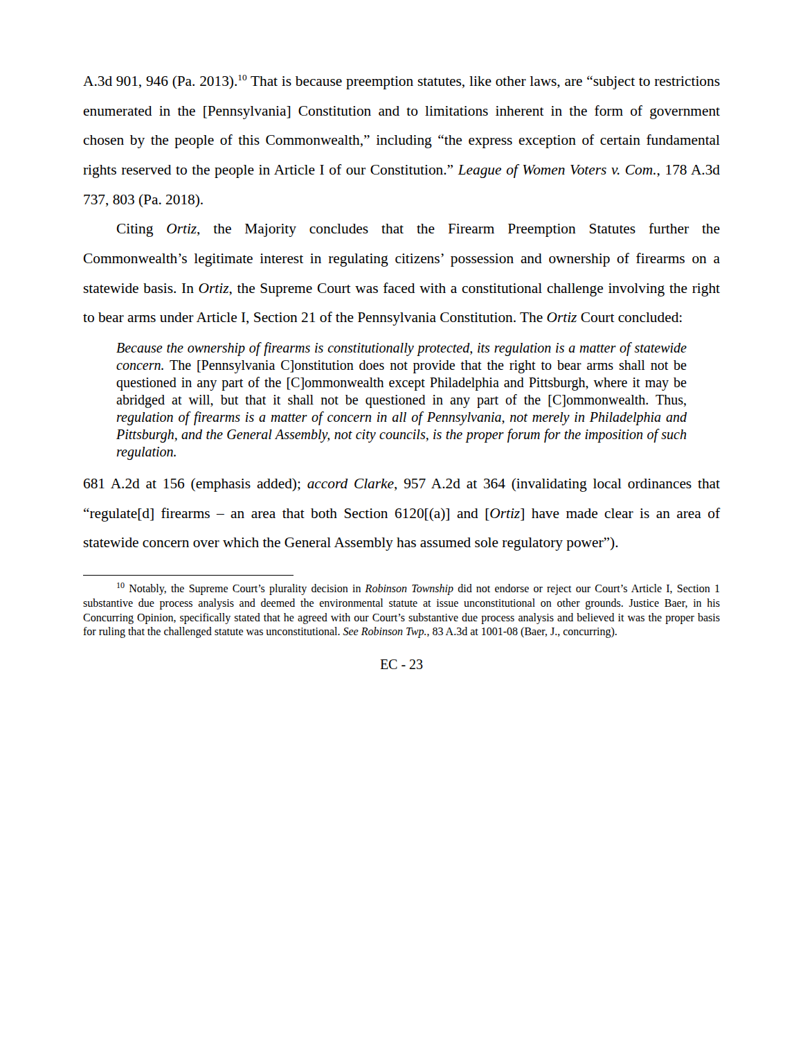A.3d 901, 946 (Pa. 2013).10 That is because preemption statutes, like other laws, are “subject to restrictions enumerated in the [Pennsylvania] Constitution and to limitations inherent in the form of government chosen by the people of this Commonwealth,” including “the express exception of certain fundamental rights reserved to the people in Article I of our Constitution.” League of Women Voters v. Com., 178 A.3d 737, 803 (Pa. 2018).
Citing Ortiz, the Majority concludes that the Firearm Preemption Statutes further the Commonwealth’s legitimate interest in regulating citizens’ possession and ownership of firearms on a statewide basis. In Ortiz, the Supreme Court was faced with a constitutional challenge involving the right to bear arms under Article I, Section 21 of the Pennsylvania Constitution. The Ortiz Court concluded:
Because the ownership of firearms is constitutionally protected, its regulation is a matter of statewide concern. The [Pennsylvania C]onstitution does not provide that the right to bear arms shall not be questioned in any part of the [C]ommonwealth except Philadelphia and Pittsburgh, where it may be abridged at will, but that it shall not be questioned in any part of the [C]ommonwealth. Thus, regulation of firearms is a matter of concern in all of Pennsylvania, not merely in Philadelphia and Pittsburgh, and the General Assembly, not city councils, is the proper forum for the imposition of such regulation.
681 A.2d at 156 (emphasis added); accord Clarke, 957 A.2d at 364 (invalidating local ordinances that “regulate[d] firearms – an area that both Section 6120[(a)] and [Ortiz] have made clear is an area of statewide concern over which the General Assembly has assumed sole regulatory power”).
10 Notably, the Supreme Court’s plurality decision in Robinson Township did not endorse or reject our Court’s Article I, Section 1 substantive due process analysis and deemed the environmental statute at issue unconstitutional on other grounds. Justice Baer, in his Concurring Opinion, specifically stated that he agreed with our Court’s substantive due process analysis and believed it was the proper basis for ruling that the challenged statute was unconstitutional. See Robinson Twp., 83 A.3d at 1001-08 (Baer, J., concurring).
EC - 23